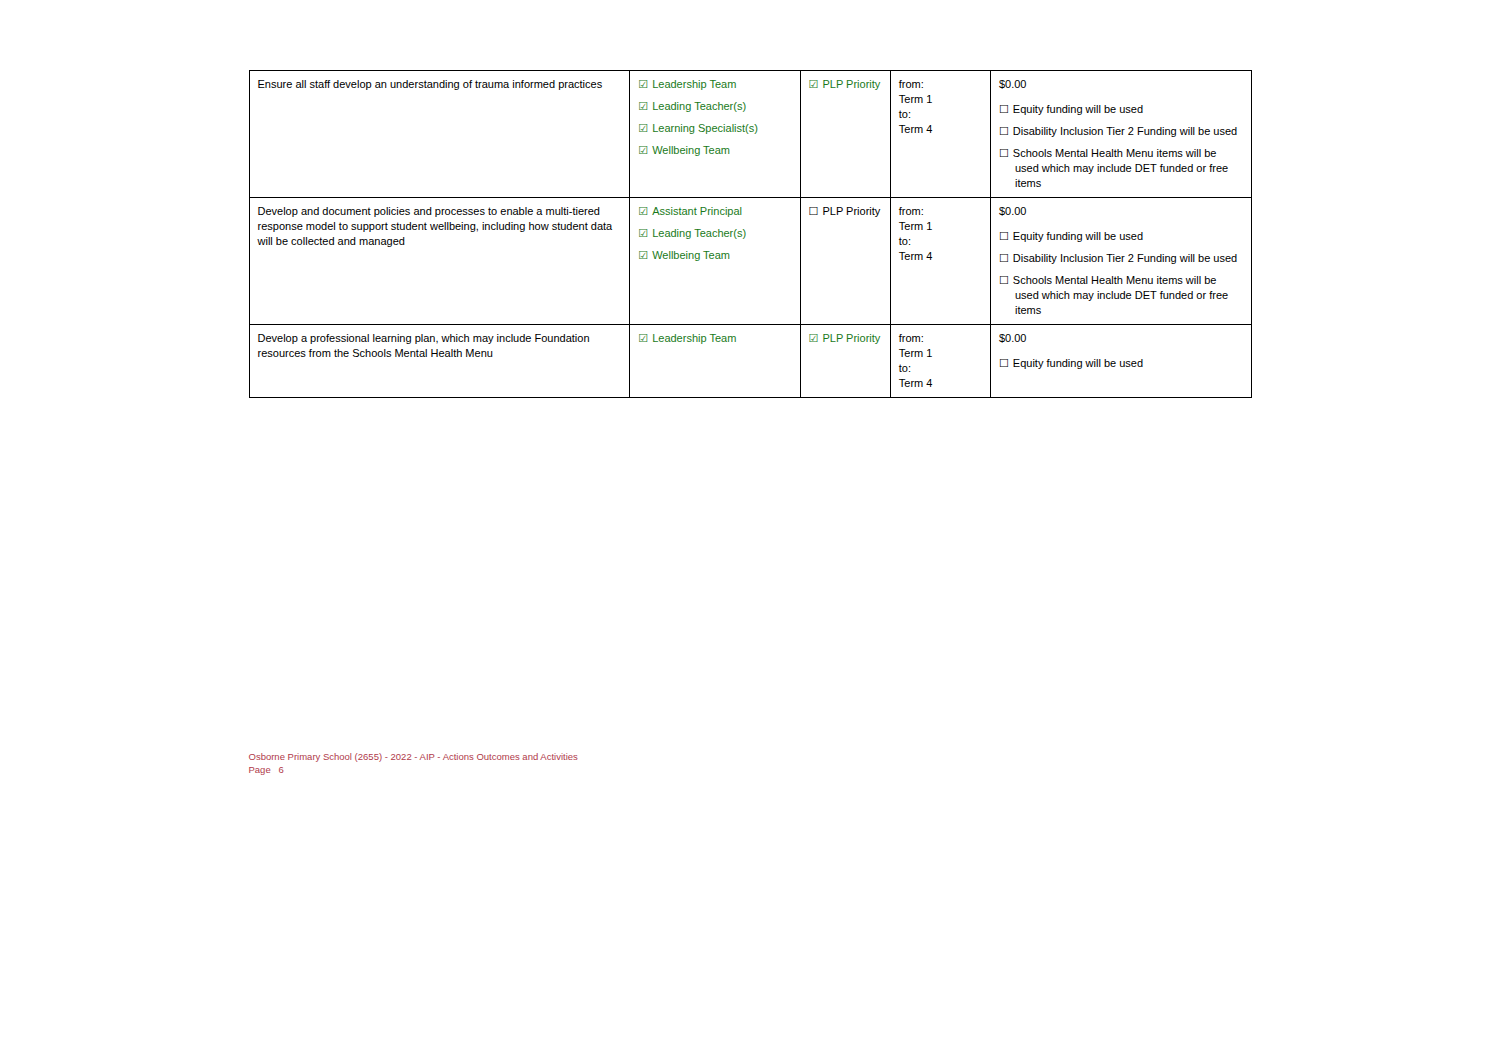| Ensure all staff develop an understanding of trauma informed practices | ☑ Leadership Team ☑ Leading Teacher(s) ☑ Learning Specialist(s) ☑ Wellbeing Team | ☑ PLP Priority | from: Term 1 to: Term 4 | $0.00 ☐ Equity funding will be used ☐ Disability Inclusion Tier 2 Funding will be used ☐ Schools Mental Health Menu items will be used which may include DET funded or free items |
| Develop and document policies and processes to enable a multi-tiered response model to support student wellbeing, including how student data will be collected and managed | ☑ Assistant Principal ☑ Leading Teacher(s) ☑ Wellbeing Team | ☐ PLP Priority | from: Term 1 to: Term 4 | $0.00 ☐ Equity funding will be used ☐ Disability Inclusion Tier 2 Funding will be used ☐ Schools Mental Health Menu items will be used which may include DET funded or free items |
| Develop a professional learning plan, which may include Foundation resources from the Schools Mental Health Menu | ☑ Leadership Team | ☑ PLP Priority | from: Term 1 to: Term 4 | $0.00 ☐ Equity funding will be used |
Osborne Primary School (2655) - 2022 - AIP - Actions Outcomes and Activities
Page 6